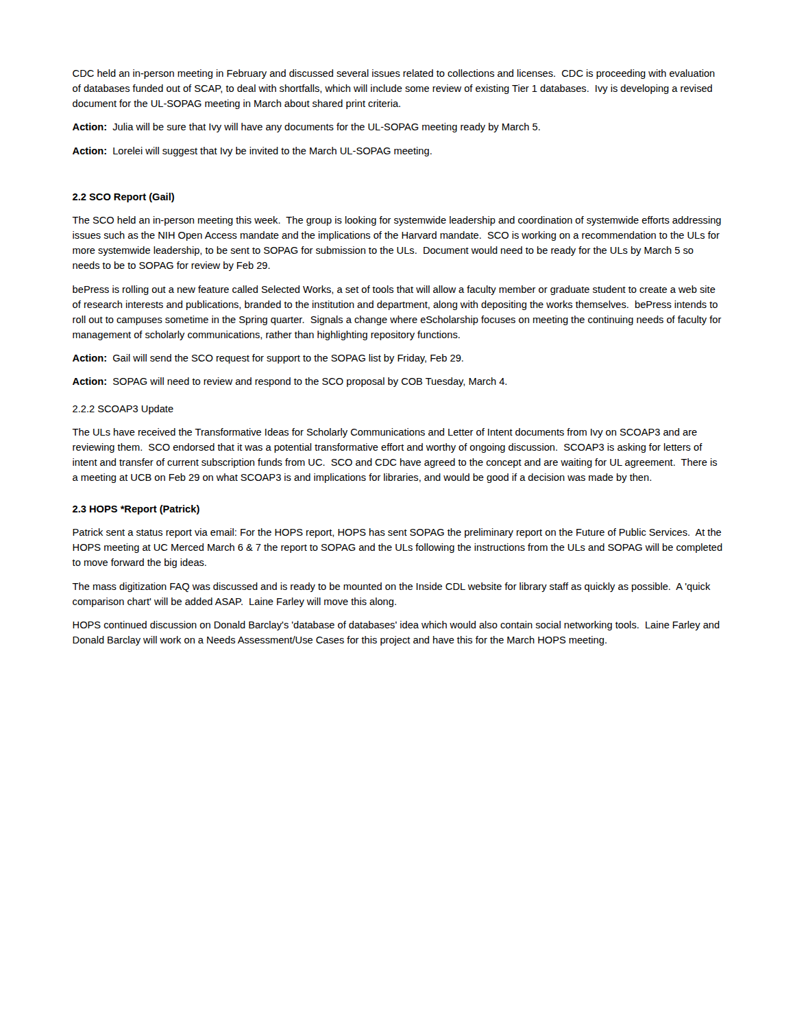CDC held an in-person meeting in February and discussed several issues related to collections and licenses. CDC is proceeding with evaluation of databases funded out of SCAP, to deal with shortfalls, which will include some review of existing Tier 1 databases. Ivy is developing a revised document for the UL-SOPAG meeting in March about shared print criteria.
Action: Julia will be sure that Ivy will have any documents for the UL-SOPAG meeting ready by March 5.
Action: Lorelei will suggest that Ivy be invited to the March UL-SOPAG meeting.
2.2 SCO Report (Gail)
The SCO held an in-person meeting this week. The group is looking for systemwide leadership and coordination of systemwide efforts addressing issues such as the NIH Open Access mandate and the implications of the Harvard mandate. SCO is working on a recommendation to the ULs for more systemwide leadership, to be sent to SOPAG for submission to the ULs. Document would need to be ready for the ULs by March 5 so needs to be to SOPAG for review by Feb 29.
bePress is rolling out a new feature called Selected Works, a set of tools that will allow a faculty member or graduate student to create a web site of research interests and publications, branded to the institution and department, along with depositing the works themselves. bePress intends to roll out to campuses sometime in the Spring quarter. Signals a change where eScholarship focuses on meeting the continuing needs of faculty for management of scholarly communications, rather than highlighting repository functions.
Action: Gail will send the SCO request for support to the SOPAG list by Friday, Feb 29.
Action: SOPAG will need to review and respond to the SCO proposal by COB Tuesday, March 4.
2.2.2 SCOAP3 Update
The ULs have received the Transformative Ideas for Scholarly Communications and Letter of Intent documents from Ivy on SCOAP3 and are reviewing them. SCO endorsed that it was a potential transformative effort and worthy of ongoing discussion. SCOAP3 is asking for letters of intent and transfer of current subscription funds from UC. SCO and CDC have agreed to the concept and are waiting for UL agreement. There is a meeting at UCB on Feb 29 on what SCOAP3 is and implications for libraries, and would be good if a decision was made by then.
2.3 HOPS *Report (Patrick)
Patrick sent a status report via email: For the HOPS report, HOPS has sent SOPAG the preliminary report on the Future of Public Services. At the HOPS meeting at UC Merced March 6 & 7 the report to SOPAG and the ULs following the instructions from the ULs and SOPAG will be completed to move forward the big ideas.
The mass digitization FAQ was discussed and is ready to be mounted on the Inside CDL website for library staff as quickly as possible. A 'quick comparison chart' will be added ASAP. Laine Farley will move this along.
HOPS continued discussion on Donald Barclay's 'database of databases' idea which would also contain social networking tools. Laine Farley and Donald Barclay will work on a Needs Assessment/Use Cases for this project and have this for the March HOPS meeting.